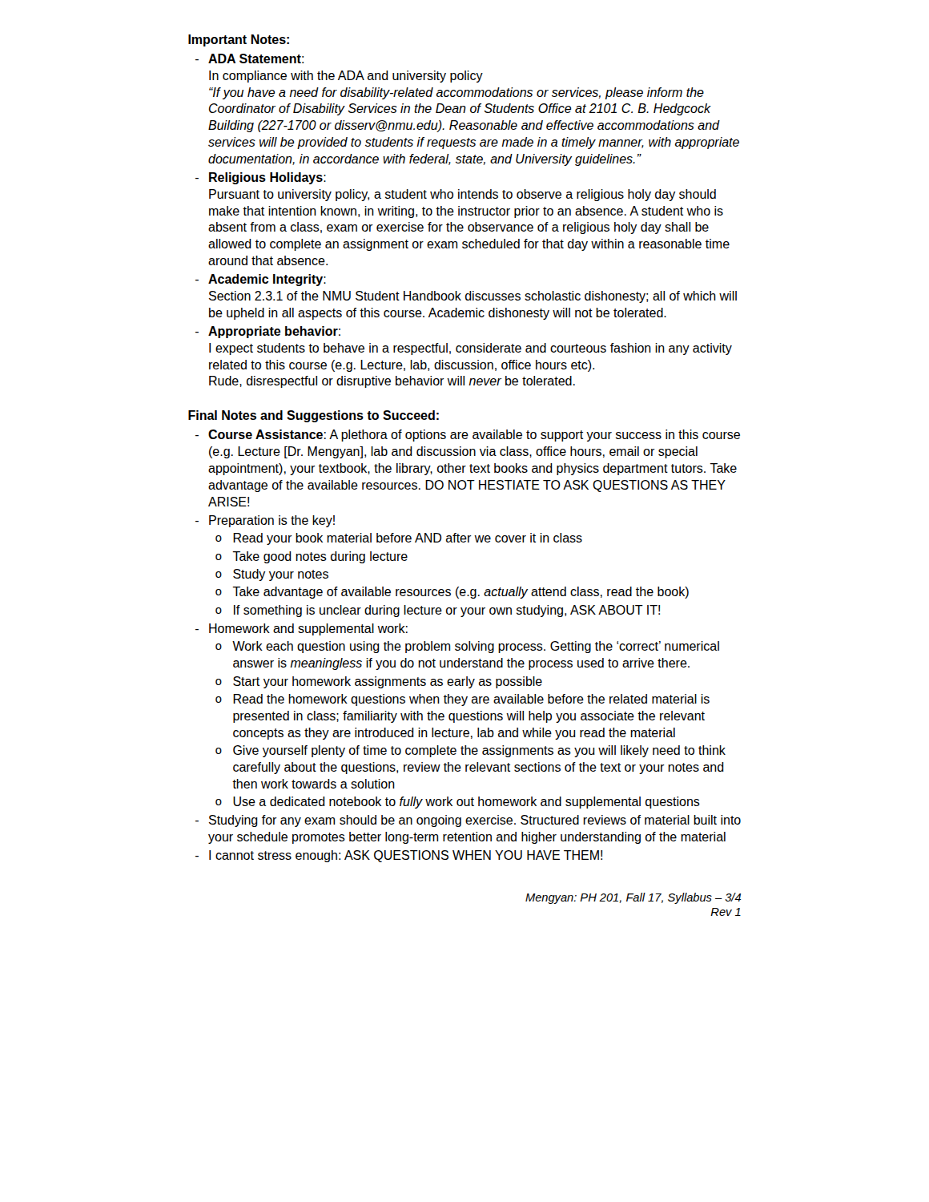Important Notes:
ADA Statement:
In compliance with the ADA and university policy “If you have a need for disability-related accommodations or services, please inform the Coordinator of Disability Services in the Dean of Students Office at 2101 C. B. Hedgcock Building (227-1700 or disserv@nmu.edu). Reasonable and effective accommodations and services will be provided to students if requests are made in a timely manner, with appropriate documentation, in accordance with federal, state, and University guidelines.”
Religious Holidays:
Pursuant to university policy, a student who intends to observe a religious holy day should make that intention known, in writing, to the instructor prior to an absence. A student who is absent from a class, exam or exercise for the observance of a religious holy day shall be allowed to complete an assignment or exam scheduled for that day within a reasonable time around that absence.
Academic Integrity:
Section 2.3.1 of the NMU Student Handbook discusses scholastic dishonesty; all of which will be upheld in all aspects of this course. Academic dishonesty will not be tolerated.
Appropriate behavior:
I expect students to behave in a respectful, considerate and courteous fashion in any activity related to this course (e.g. Lecture, lab, discussion, office hours etc).
Rude, disrespectful or disruptive behavior will never be tolerated.
Final Notes and Suggestions to Succeed:
Course Assistance: A plethora of options are available to support your success in this course (e.g. Lecture [Dr. Mengyan], lab and discussion via class, office hours, email or special appointment), your textbook, the library, other text books and physics department tutors. Take advantage of the available resources. DO NOT HESTIATE TO ASK QUESTIONS AS THEY ARISE!
Preparation is the key!
Read your book material before AND after we cover it in class
Take good notes during lecture
Study your notes
Take advantage of available resources (e.g. actually attend class, read the book)
If something is unclear during lecture or your own studying, ASK ABOUT IT!
Homework and supplemental work:
Work each question using the problem solving process. Getting the ‘correct’ numerical answer is meaningless if you do not understand the process used to arrive there.
Start your homework assignments as early as possible
Read the homework questions when they are available before the related material is presented in class; familiarity with the questions will help you associate the relevant concepts as they are introduced in lecture, lab and while you read the material
Give yourself plenty of time to complete the assignments as you will likely need to think carefully about the questions, review the relevant sections of the text or your notes and then work towards a solution
Use a dedicated notebook to fully work out homework and supplemental questions
Studying for any exam should be an ongoing exercise. Structured reviews of material built into your schedule promotes better long-term retention and higher understanding of the material
I cannot stress enough: ASK QUESTIONS WHEN YOU HAVE THEM!
Mengyan: PH 201, Fall 17, Syllabus – 3/4
Rev 1